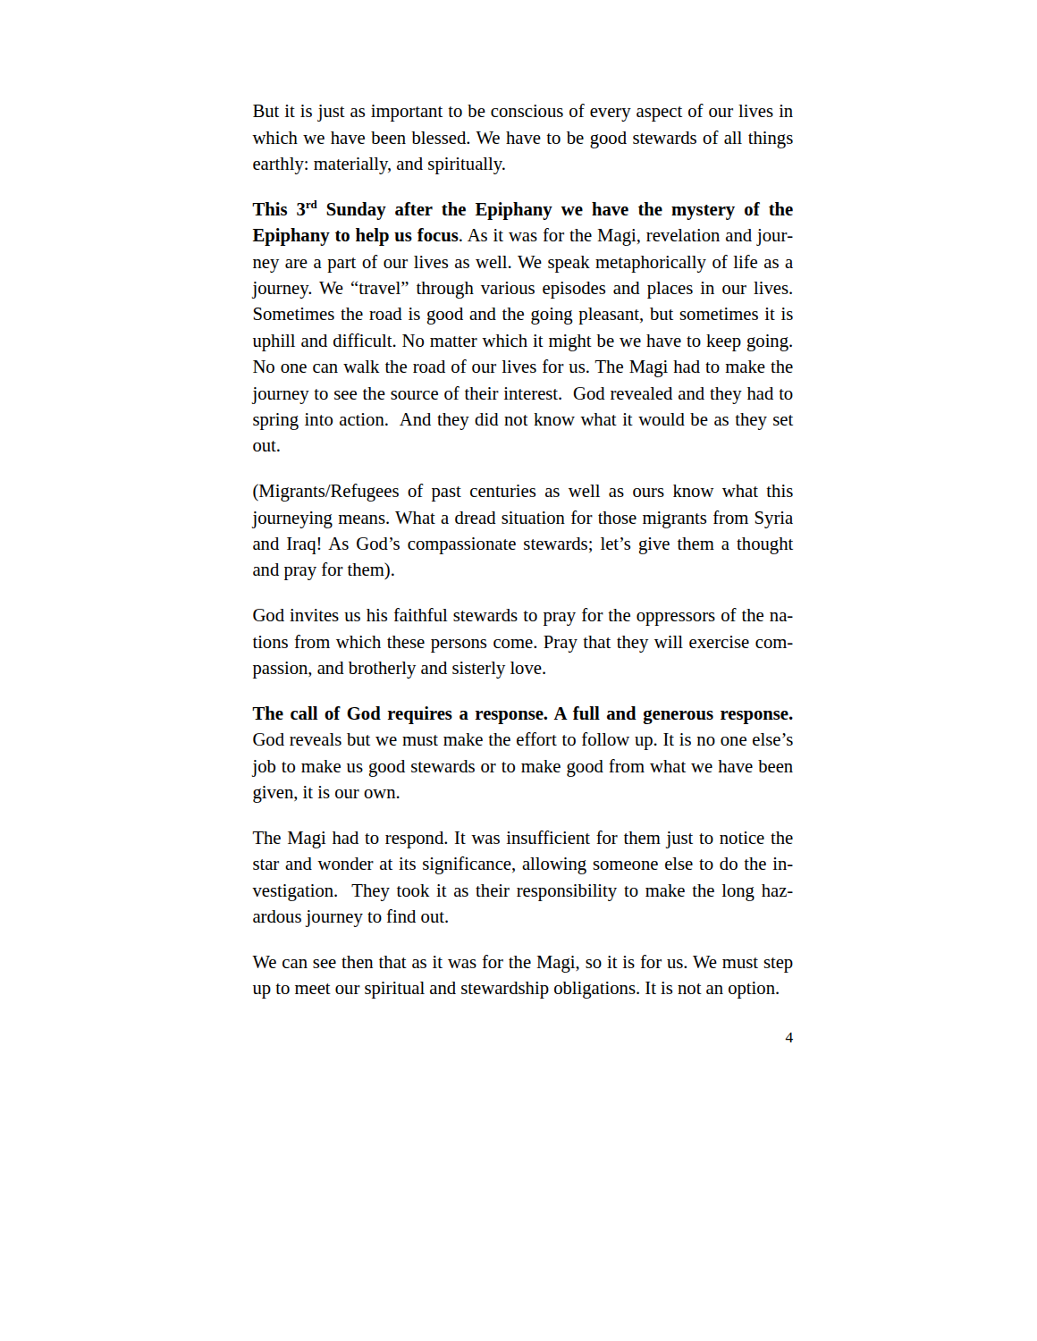But it is just as important to be conscious of every aspect of our lives in which we have been blessed. We have to be good stewards of all things earthly: materially, and spiritually.
This 3rd Sunday after the Epiphany we have the mystery of the Epiphany to help us focus. As it was for the Magi, revelation and journey are a part of our lives as well. We speak metaphorically of life as a journey. We “travel” through various episodes and places in our lives. Sometimes the road is good and the going pleasant, but sometimes it is uphill and difficult. No matter which it might be we have to keep going. No one can walk the road of our lives for us. The Magi had to make the journey to see the source of their interest. God revealed and they had to spring into action. And they did not know what it would be as they set out.
(Migrants/Refugees of past centuries as well as ours know what this journeying means. What a dread situation for those migrants from Syria and Iraq! As God’s compassionate stewards; let’s give them a thought and pray for them).
God invites us his faithful stewards to pray for the oppressors of the nations from which these persons come. Pray that they will exercise compassion, and brotherly and sisterly love.
The call of God requires a response. A full and generous response. God reveals but we must make the effort to follow up. It is no one else’s job to make us good stewards or to make good from what we have been given, it is our own.
The Magi had to respond. It was insufficient for them just to notice the star and wonder at its significance, allowing someone else to do the investigation. They took it as their responsibility to make the long hazardous journey to find out.
We can see then that as it was for the Magi, so it is for us. We must step up to meet our spiritual and stewardship obligations. It is not an option.
4